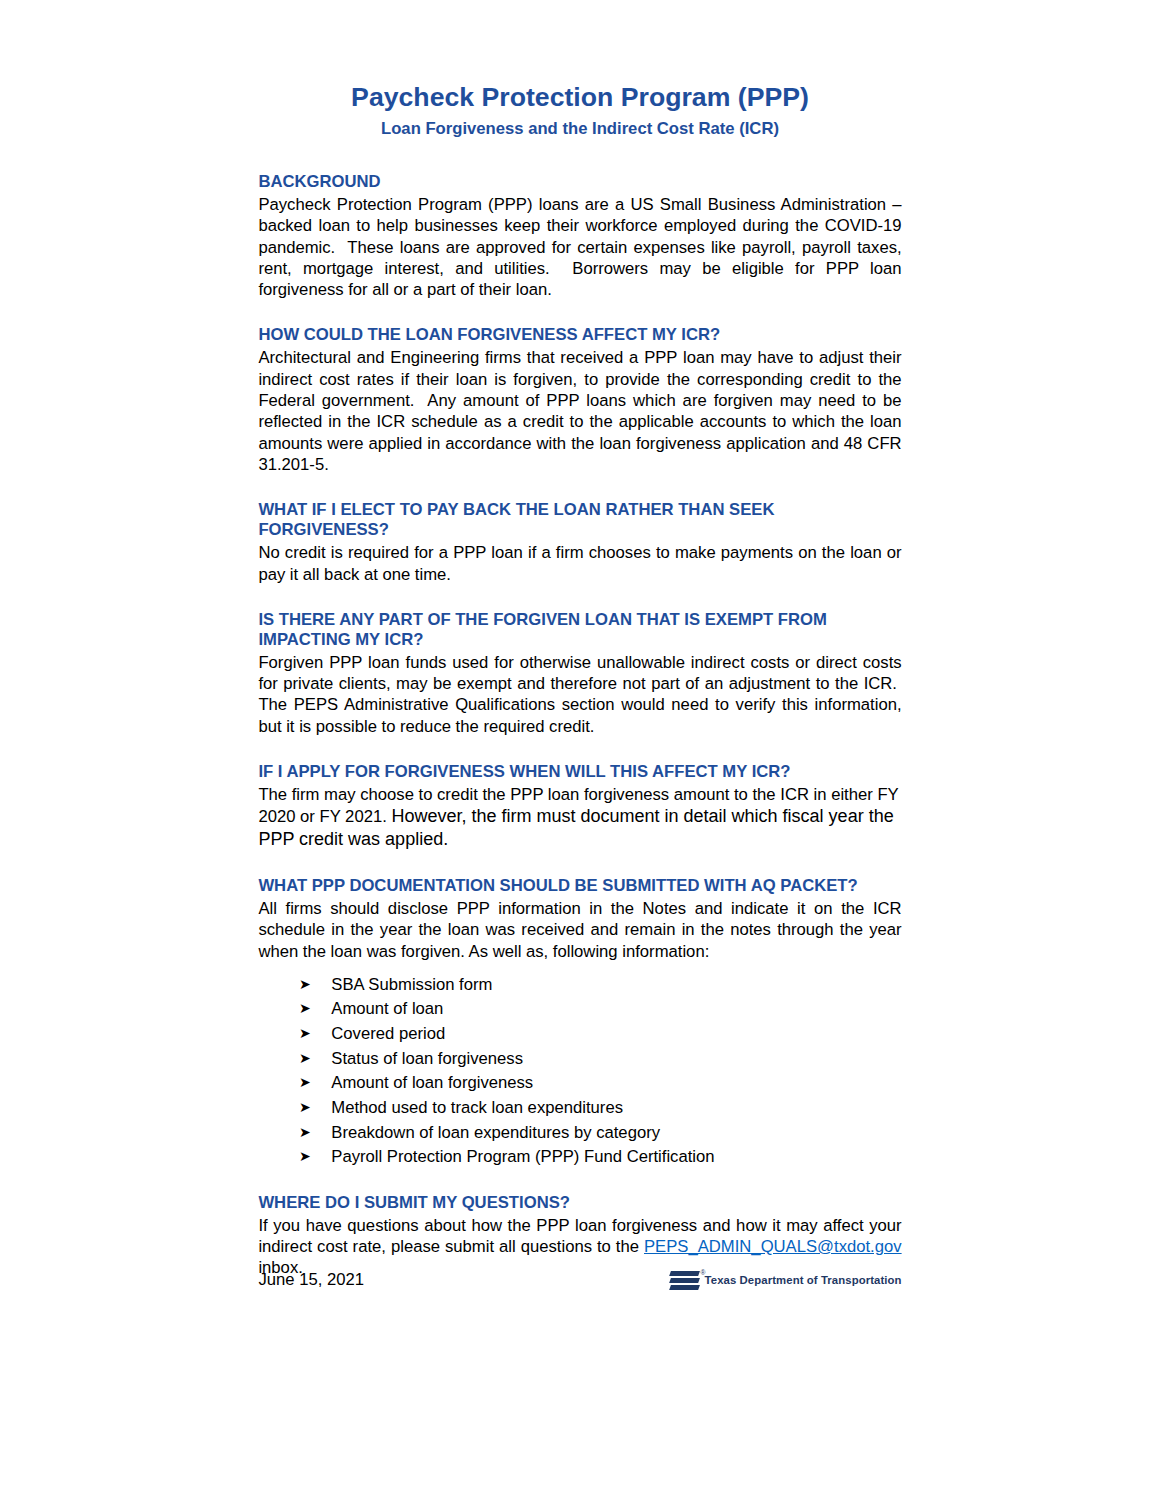Paycheck Protection Program (PPP)
Loan Forgiveness and the Indirect Cost Rate (ICR)
Background
Paycheck Protection Program (PPP) loans are a US Small Business Administration – backed loan to help businesses keep their workforce employed during the COVID-19 pandemic. These loans are approved for certain expenses like payroll, payroll taxes, rent, mortgage interest, and utilities. Borrowers may be eligible for PPP loan forgiveness for all or a part of their loan.
How could the loan forgiveness affect my ICR?
Architectural and Engineering firms that received a PPP loan may have to adjust their indirect cost rates if their loan is forgiven, to provide the corresponding credit to the Federal government. Any amount of PPP loans which are forgiven may need to be reflected in the ICR schedule as a credit to the applicable accounts to which the loan amounts were applied in accordance with the loan forgiveness application and 48 CFR 31.201-5.
What if I elect to pay back the loan rather than seek forgiveness?
No credit is required for a PPP loan if a firm chooses to make payments on the loan or pay it all back at one time.
Is there any part of the forgiven loan that is exempt from impacting my ICR?
Forgiven PPP loan funds used for otherwise unallowable indirect costs or direct costs for private clients, may be exempt and therefore not part of an adjustment to the ICR. The PEPS Administrative Qualifications section would need to verify this information, but it is possible to reduce the required credit.
If I apply for forgiveness when will this affect my ICR?
The firm may choose to credit the PPP loan forgiveness amount to the ICR in either FY 2020 or FY 2021. However, the firm must document in detail which fiscal year the PPP credit was applied.
What PPP documentation should be submitted with AQ packet?
All firms should disclose PPP information in the Notes and indicate it on the ICR schedule in the year the loan was received and remain in the notes through the year when the loan was forgiven. As well as, following information:
SBA Submission form
Amount of loan
Covered period
Status of loan forgiveness
Amount of loan forgiveness
Method used to track loan expenditures
Breakdown of loan expenditures by category
Payroll Protection Program (PPP) Fund Certification
Where do I submit my questions?
If you have questions about how the PPP loan forgiveness and how it may affect your indirect cost rate, please submit all questions to the PEPS_ADMIN_QUALS@txdot.gov inbox.
June 15, 2021
® Texas Department of Transportation